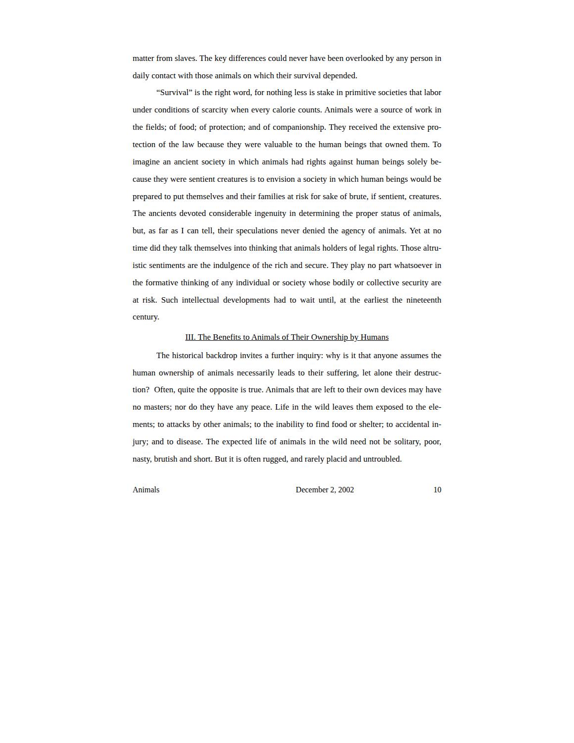matter from slaves. The key differences could never have been overlooked by any person in daily contact with those animals on which their survival depended.
“Survival” is the right word, for nothing less is stake in primitive societies that labor under conditions of scarcity when every calorie counts. Animals were a source of work in the fields; of food; of protection; and of companionship. They received the extensive protection of the law because they were valuable to the human beings that owned them. To imagine an ancient society in which animals had rights against human beings solely because they were sentient creatures is to envision a society in which human beings would be prepared to put themselves and their families at risk for sake of brute, if sentient, creatures. The ancients devoted considerable ingenuity in determining the proper status of animals, but, as far as I can tell, their speculations never denied the agency of animals. Yet at no time did they talk themselves into thinking that animals holders of legal rights. Those altruistic sentiments are the indulgence of the rich and secure. They play no part whatsoever in the formative thinking of any individual or society whose bodily or collective security are at risk. Such intellectual developments had to wait until, at the earliest the nineteenth century.
III. The Benefits to Animals of Their Ownership by Humans
The historical backdrop invites a further inquiry: why is it that anyone assumes the human ownership of animals necessarily leads to their suffering, let alone their destruction? Often, quite the opposite is true. Animals that are left to their own devices may have no masters; nor do they have any peace. Life in the wild leaves them exposed to the elements; to attacks by other animals; to the inability to find food or shelter; to accidental injury; and to disease. The expected life of animals in the wild need not be solitary, poor, nasty, brutish and short. But it is often rugged, and rarely placid and untroubled.
Animals December 2, 2002 10